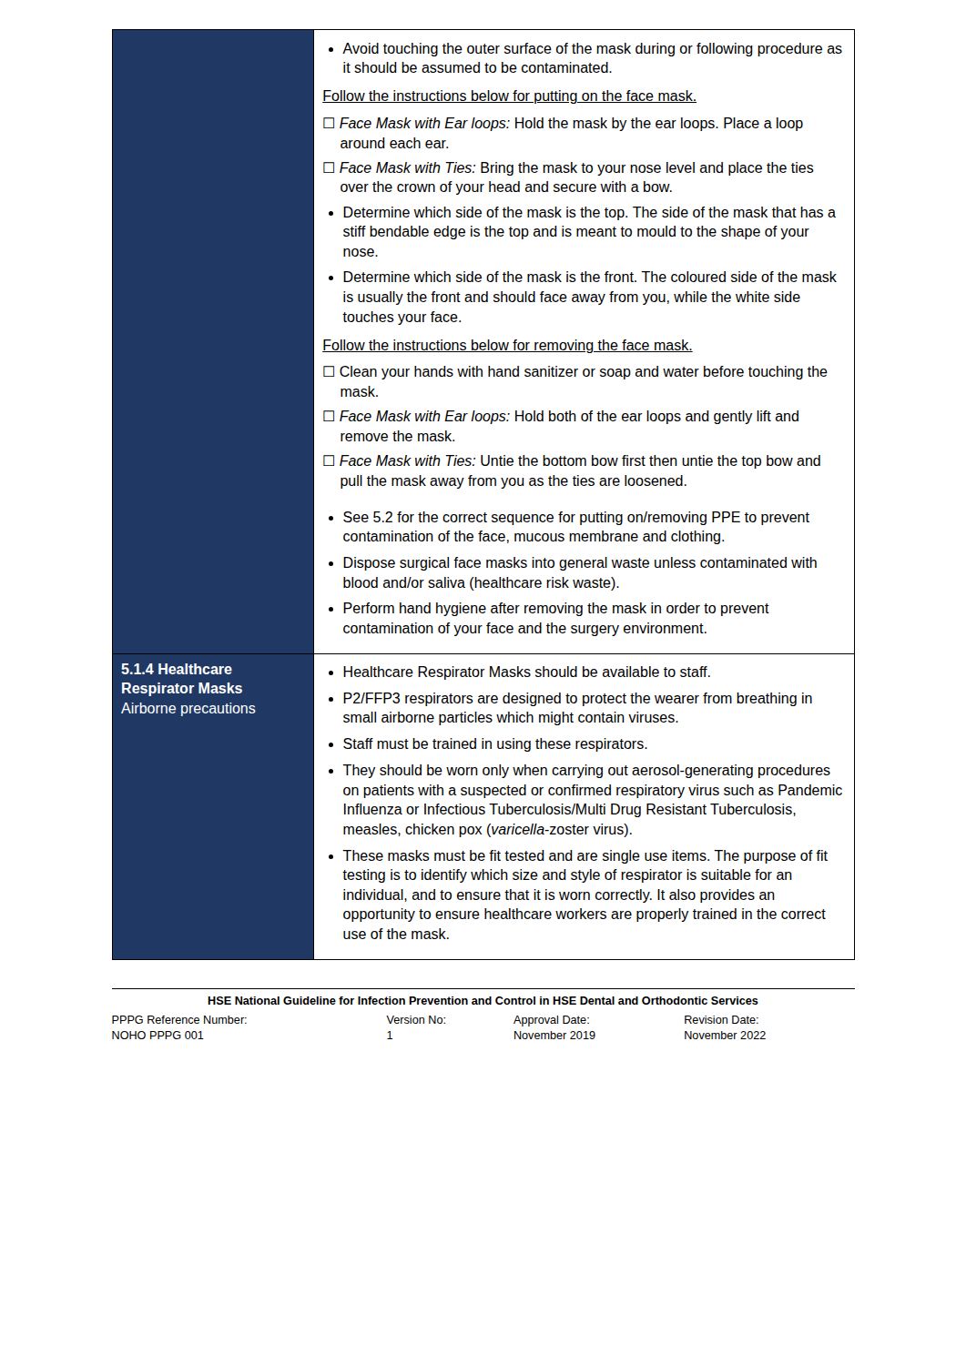| | Avoid touching the outer surface of the mask during or following procedure as it should be assumed to be contaminated. Follow the instructions below for putting on the face mask. ☐ Face Mask with Ear loops: Hold the mask by the ear loops. Place a loop around each ear. ☐ Face Mask with Ties: Bring the mask to your nose level and place the ties over the crown of your head and secure with a bow. Determine which side of the mask is the top. The side of the mask that has a stiff bendable edge is the top and is meant to mould to the shape of your nose. Determine which side of the mask is the front. The coloured side of the mask is usually the front and should face away from you, while the white side touches your face. Follow the instructions below for removing the face mask. ☐ Clean your hands with hand sanitizer or soap and water before touching the mask. ☐ Face Mask with Ear loops: Hold both of the ear loops and gently lift and remove the mask. ☐ Face Mask with Ties: Untie the bottom bow first then untie the top bow and pull the mask away from you as the ties are loosened. See 5.2 for the correct sequence for putting on/removing PPE to prevent contamination of the face, mucous membrane and clothing. Dispose surgical face masks into general waste unless contaminated with blood and/or saliva (healthcare risk waste). Perform hand hygiene after removing the mask in order to prevent contamination of your face and the surgery environment. |
| 5.1.4 Healthcare Respirator Masks Airborne precautions | Healthcare Respirator Masks should be available to staff. P2/FFP3 respirators are designed to protect the wearer from breathing in small airborne particles which might contain viruses. Staff must be trained in using these respirators. They should be worn only when carrying out aerosol-generating procedures on patients with a suspected or confirmed respiratory virus such as Pandemic Influenza or Infectious Tuberculosis/Multi Drug Resistant Tuberculosis, measles, chicken pox ( varicella -zoster virus). These masks must be fit tested and are single use items. The purpose of fit testing is to identify which size and style of respirator is suitable for an individual, and to ensure that it is worn correctly. It also provides an opportunity to ensure healthcare workers are properly trained in the correct use of the mask. |
HSE National Guideline for Infection Prevention and Control in HSE Dental and Orthodontic Services
| PPPG Reference Number: | Version No: | Approval Date: | Revision Date: |
| NOHO PPPG 001 | 1 | November 2019 | November 2022 |